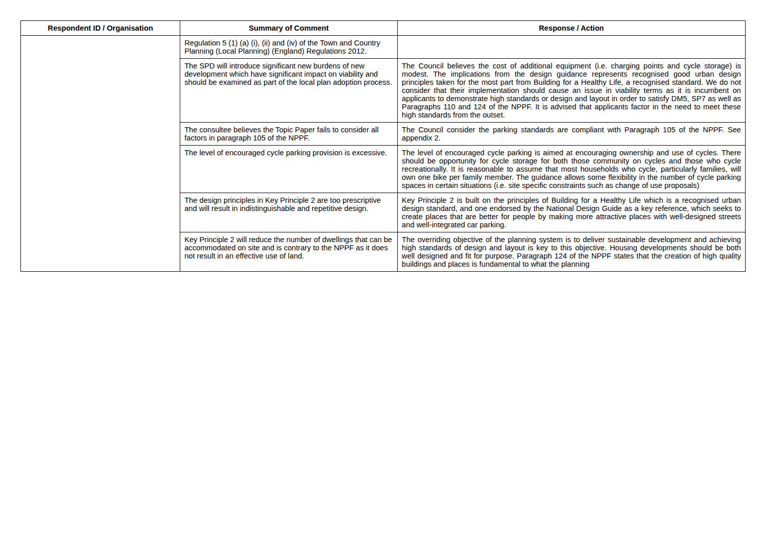| Respondent ID / Organisation | Summary of Comment | Response / Action |
| --- | --- | --- |
| | Regulation 5 (1) (a) (i), (ii) and (iv) of the Town and Country Planning (Local Planning) (England) Regulations 2012. | |
| The SPD will introduce significant new burdens of new development which have significant impact on viability and should be examined as part of the local plan adoption process. | The Council believes the cost of additional equipment (i.e. charging points and cycle storage) is modest. The implications from the design guidance represents recognised good urban design principles taken for the most part from Building for a Healthy Life, a recognised standard. We do not consider that their implementation should cause an issue in viability terms as it is incumbent on applicants to demonstrate high standards or design and layout in order to satisfy DM5, SP7 as well as Paragraphs 110 and 124 of the NPPF. It is advised that applicants factor in the need to meet these high standards from the outset. |
| The consultee believes the Topic Paper fails to consider all factors in paragraph 105 of the NPPF. | The Council consider the parking standards are compliant with Paragraph 105 of the NPPF. See appendix 2. |
| The level of encouraged cycle parking provision is excessive. | The level of encouraged cycle parking is aimed at encouraging ownership and use of cycles. There should be opportunity for cycle storage for both those community on cycles and those who cycle recreationally. It is reasonable to assume that most households who cycle, particularly families, will own one bike per family member. The guidance allows some flexibility in the number of cycle parking spaces in certain situations (i.e. site specific constraints such as change of use proposals) |
| The design principles in Key Principle 2 are too prescriptive and will result in indistinguishable and repetitive design. | Key Principle 2 is built on the principles of Building for a Healthy Life which is a recognised urban design standard, and one endorsed by the National Design Guide as a key reference, which seeks to create places that are better for people by making more attractive places with well-designed streets and well-integrated car parking. |
| Key Principle 2 will reduce the number of dwellings that can be accommodated on site and is contrary to the NPPF as it does not result in an effective use of land. | The overriding objective of the planning system is to deliver sustainable development and achieving high standards of design and layout is key to this objective. Housing developments should be both well designed and fit for purpose. Paragraph 124 of the NPPF states that the creation of high quality buildings and places is fundamental to what the planning |